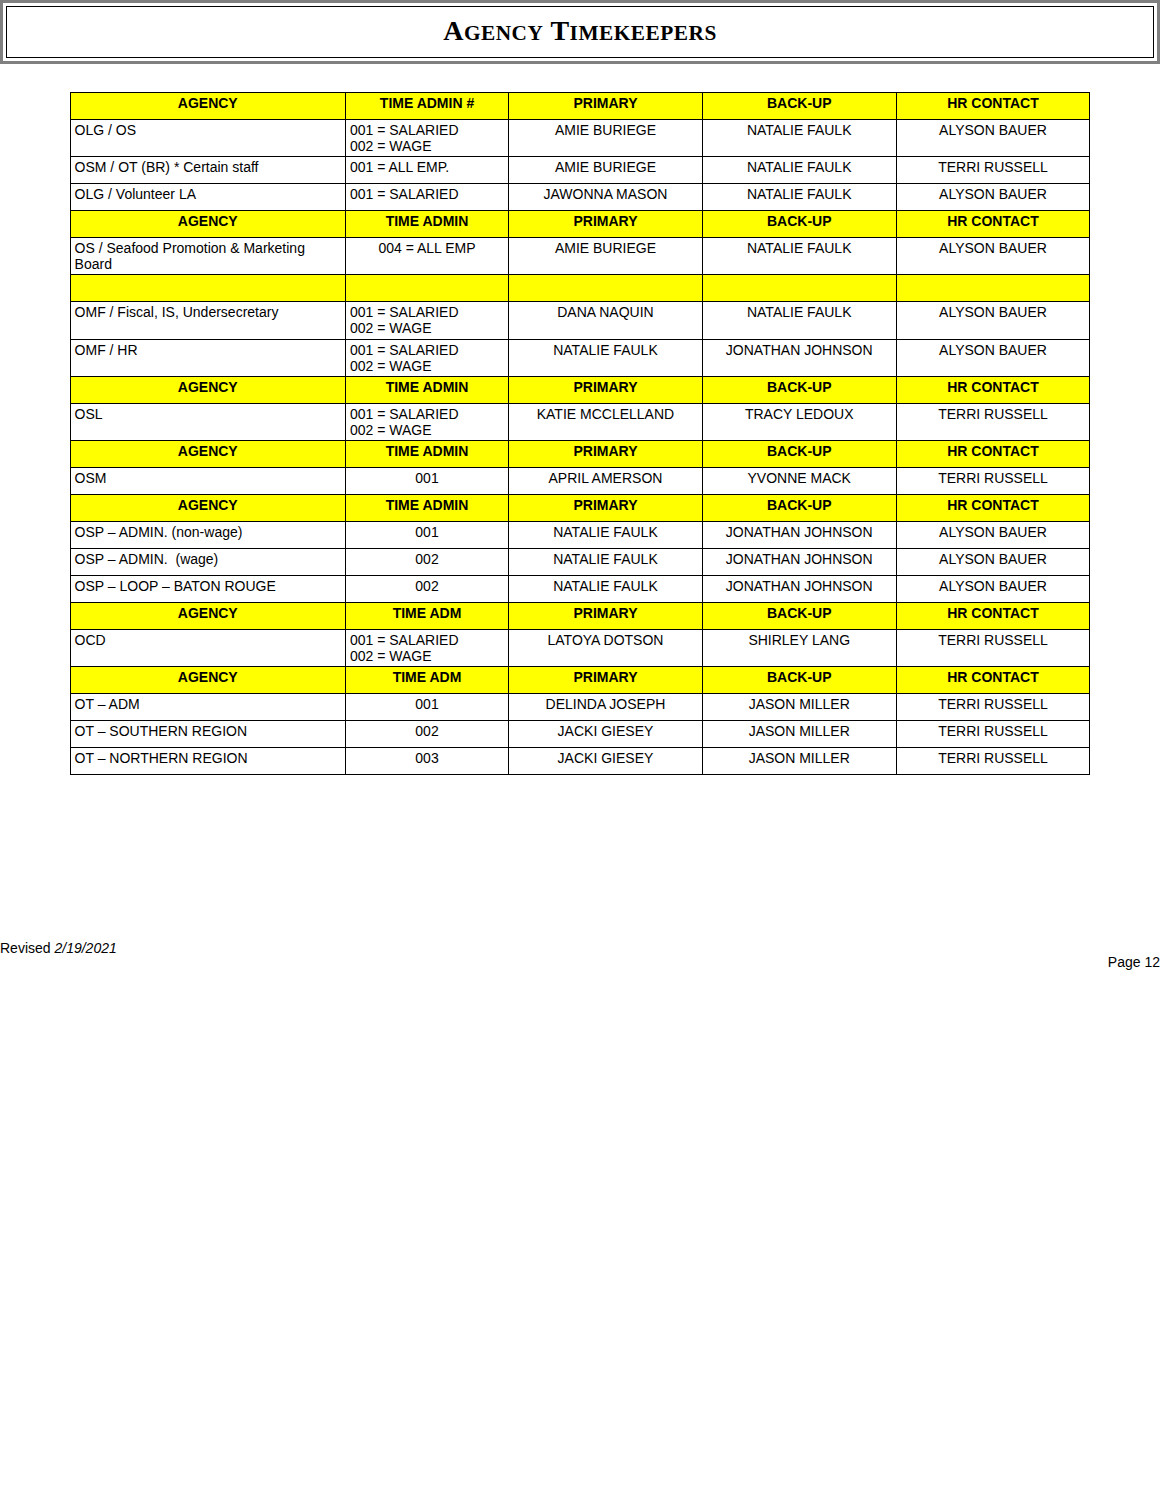AGENCY TIMEKEEPERS
| AGENCY | TIME ADMIN # | PRIMARY | BACK-UP | HR CONTACT |
| --- | --- | --- | --- | --- |
| OLG / OS | 001 = SALARIED 002 = WAGE | AMIE BURIEGE | NATALIE FAULK | ALYSON BAUER |
| OSM / OT (BR) * Certain staff | 001 = ALL EMP. | AMIE BURIEGE | NATALIE FAULK | TERRI RUSSELL |
| OLG / Volunteer LA | 001 = SALARIED | JAWONNA MASON | NATALIE FAULK | ALYSON BAUER |
| AGENCY | TIME ADMIN | PRIMARY | BACK-UP | HR CONTACT |
| OS / Seafood Promotion & Marketing Board | 004 = ALL EMP | AMIE BURIEGE | NATALIE FAULK | ALYSON BAUER |
| OMF / Fiscal, IS, Undersecretary | 001 = SALARIED 002 = WAGE | DANA NAQUIN | NATALIE FAULK | ALYSON BAUER |
| OMF / HR | 001 = SALARIED 002 = WAGE | NATALIE FAULK | JONATHAN JOHNSON | ALYSON BAUER |
| AGENCY | TIME ADMIN | PRIMARY | BACK-UP | HR CONTACT |
| OSL | 001 = SALARIED 002 = WAGE | KATIE MCCLELLAND | TRACY LEDOUX | TERRI RUSSELL |
| AGENCY | TIME ADMIN | PRIMARY | BACK-UP | HR CONTACT |
| OSM | 001 | APRIL AMERSON | YVONNE MACK | TERRI RUSSELL |
| AGENCY | TIME ADMIN | PRIMARY | BACK-UP | HR CONTACT |
| OSP – ADMIN. (non-wage) | 001 | NATALIE FAULK | JONATHAN JOHNSON | ALYSON BAUER |
| OSP – ADMIN. (wage) | 002 | NATALIE FAULK | JONATHAN JOHNSON | ALYSON BAUER |
| OSP – LOOP – BATON ROUGE | 002 | NATALIE FAULK | JONATHAN JOHNSON | ALYSON BAUER |
| AGENCY | TIME ADM | PRIMARY | BACK-UP | HR CONTACT |
| OCD | 001 = SALARIED 002 = WAGE | LATOYA DOTSON | SHIRLEY LANG | TERRI RUSSELL |
| AGENCY | TIME ADM | PRIMARY | BACK-UP | HR CONTACT |
| OT – ADM | 001 | DELINDA JOSEPH | JASON MILLER | TERRI RUSSELL |
| OT – SOUTHERN REGION | 002 | JACKI GIESEY | JASON MILLER | TERRI RUSSELL |
| OT – NORTHERN REGION | 003 | JACKI GIESEY | JASON MILLER | TERRI RUSSELL |
Revised 2/19/2021
Page 12